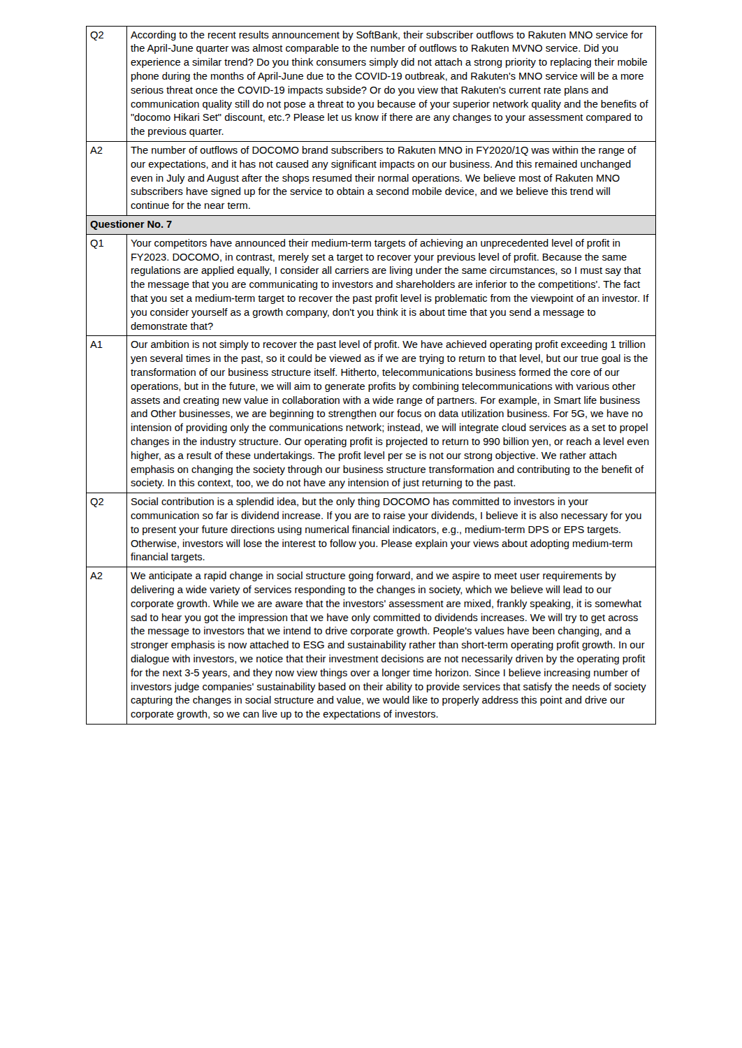| Q2 | According to the recent results announcement by SoftBank, their subscriber outflows to Rakuten MNO service for the April-June quarter was almost comparable to the number of outflows to Rakuten MVNO service. Did you experience a similar trend? Do you think consumers simply did not attach a strong priority to replacing their mobile phone during the months of April-June due to the COVID-19 outbreak, and Rakuten's MNO service will be a more serious threat once the COVID-19 impacts subside? Or do you view that Rakuten's current rate plans and communication quality still do not pose a threat to you because of your superior network quality and the benefits of "docomo Hikari Set" discount, etc.? Please let us know if there are any changes to your assessment compared to the previous quarter. |
| A2 | The number of outflows of DOCOMO brand subscribers to Rakuten MNO in FY2020/1Q was within the range of our expectations, and it has not caused any significant impacts on our business. And this remained unchanged even in July and August after the shops resumed their normal operations. We believe most of Rakuten MNO subscribers have signed up for the service to obtain a second mobile device, and we believe this trend will continue for the near term. |
| Questioner No. 7 |
| Q1 | Your competitors have announced their medium-term targets of achieving an unprecedented level of profit in FY2023. DOCOMO, in contrast, merely set a target to recover your previous level of profit. Because the same regulations are applied equally, I consider all carriers are living under the same circumstances, so I must say that the message that you are communicating to investors and shareholders are inferior to the competitions'. The fact that you set a medium-term target to recover the past profit level is problematic from the viewpoint of an investor. If you consider yourself as a growth company, don't you think it is about time that you send a message to demonstrate that? |
| A1 | Our ambition is not simply to recover the past level of profit. We have achieved operating profit exceeding 1 trillion yen several times in the past, so it could be viewed as if we are trying to return to that level, but our true goal is the transformation of our business structure itself. Hitherto, telecommunications business formed the core of our operations, but in the future, we will aim to generate profits by combining telecommunications with various other assets and creating new value in collaboration with a wide range of partners. For example, in Smart life business and Other businesses, we are beginning to strengthen our focus on data utilization business. For 5G, we have no intension of providing only the communications network; instead, we will integrate cloud services as a set to propel changes in the industry structure. Our operating profit is projected to return to 990 billion yen, or reach a level even higher, as a result of these undertakings. The profit level per se is not our strong objective. We rather attach emphasis on changing the society through our business structure transformation and contributing to the benefit of society. In this context, too, we do not have any intension of just returning to the past. |
| Q2 | Social contribution is a splendid idea, but the only thing DOCOMO has committed to investors in your communication so far is dividend increase. If you are to raise your dividends, I believe it is also necessary for you to present your future directions using numerical financial indicators, e.g., medium-term DPS or EPS targets. Otherwise, investors will lose the interest to follow you. Please explain your views about adopting medium-term financial targets. |
| A2 | We anticipate a rapid change in social structure going forward, and we aspire to meet user requirements by delivering a wide variety of services responding to the changes in society, which we believe will lead to our corporate growth. While we are aware that the investors' assessment are mixed, frankly speaking, it is somewhat sad to hear you got the impression that we have only committed to dividends increases. We will try to get across the message to investors that we intend to drive corporate growth. People's values have been changing, and a stronger emphasis is now attached to ESG and sustainability rather than short-term operating profit growth. In our dialogue with investors, we notice that their investment decisions are not necessarily driven by the operating profit for the next 3-5 years, and they now view things over a longer time horizon. Since I believe increasing number of investors judge companies' sustainability based on their ability to provide services that satisfy the needs of society capturing the changes in social structure and value, we would like to properly address this point and drive our corporate growth, so we can live up to the expectations of investors. |